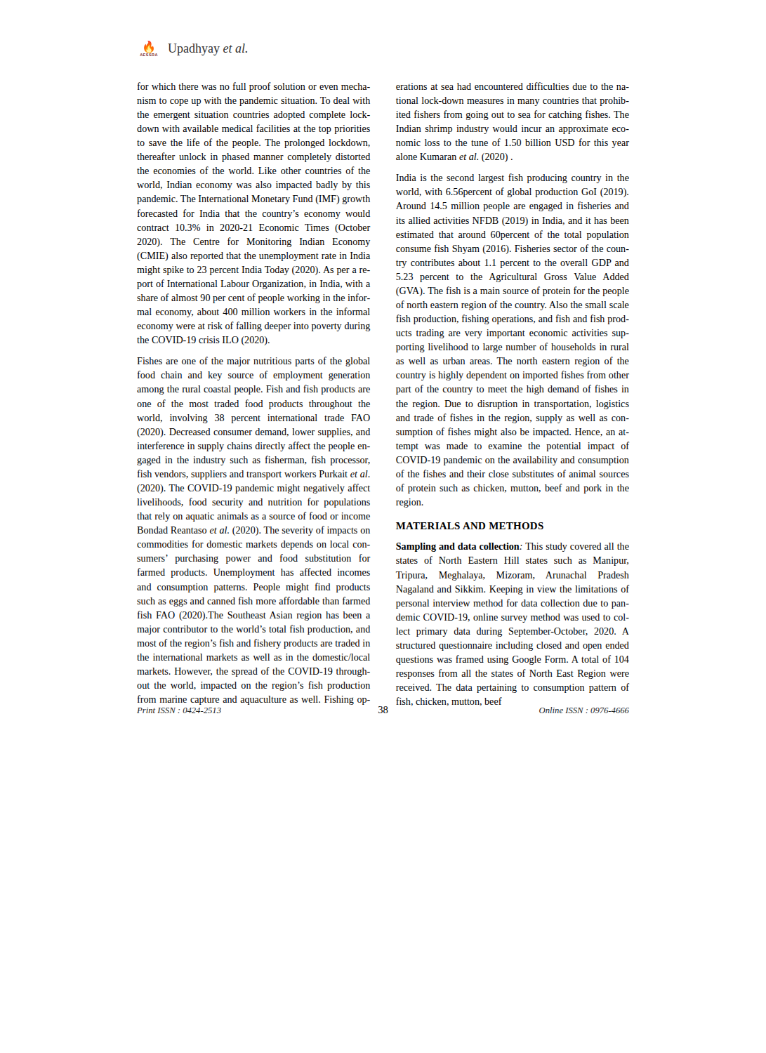🔥
AESSRA
Upadhyay et al.
for which there was no full proof solution or even mechanism to cope up with the pandemic situation. To deal with the emergent situation countries adopted complete lockdown with available medical facilities at the top priorities to save the life of the people. The prolonged lockdown, thereafter unlock in phased manner completely distorted the economies of the world. Like other countries of the world, Indian economy was also impacted badly by this pandemic. The International Monetary Fund (IMF) growth forecasted for India that the country’s economy would contract 10.3% in 2020-21 Economic Times (October 2020). The Centre for Monitoring Indian Economy (CMIE) also reported that the unemployment rate in India might spike to 23 percent India Today (2020). As per a report of International Labour Organization, in India, with a share of almost 90 per cent of people working in the informal economy, about 400 million workers in the informal economy were at risk of falling deeper into poverty during the COVID-19 crisis ILO (2020).
Fishes are one of the major nutritious parts of the global food chain and key source of employment generation among the rural coastal people. Fish and fish products are one of the most traded food products throughout the world, involving 38 percent international trade FAO (2020). Decreased consumer demand, lower supplies, and interference in supply chains directly affect the people engaged in the industry such as fisherman, fish processor, fish vendors, suppliers and transport workers Purkait et al. (2020). The COVID-19 pandemic might negatively affect livelihoods, food security and nutrition for populations that rely on aquatic animals as a source of food or income Bondad Reantaso et al. (2020). The severity of impacts on commodities for domestic markets depends on local consumers’ purchasing power and food substitution for farmed products. Unemployment has affected incomes and consumption patterns. People might find products such as eggs and canned fish more affordable than farmed fish FAO (2020).The Southeast Asian region has been a major contributor to the world’s total fish production, and most of the region’s fish and fishery products are traded in the international markets as well as in the domestic/local markets. However, the spread of the COVID-19 throughout the world, impacted on the region’s fish production from marine capture and aquaculture as well. Fishing operations at sea had encountered difficulties due to the national lock-down measures in many countries that prohibited fishers from going out to sea for catching fishes. The Indian shrimp industry would incur an approximate economic loss to the tune of 1.50 billion USD for this year alone Kumaran et al. (2020) .
India is the second largest fish producing country in the world, with 6.56percent of global production GoI (2019). Around 14.5 million people are engaged in fisheries and its allied activities NFDB (2019) in India, and it has been estimated that around 60percent of the total population consume fish Shyam (2016). Fisheries sector of the country contributes about 1.1 percent to the overall GDP and 5.23 percent to the Agricultural Gross Value Added (GVA). The fish is a main source of protein for the people of north eastern region of the country. Also the small scale fish production, fishing operations, and fish and fish products trading are very important economic activities supporting livelihood to large number of households in rural as well as urban areas. The north eastern region of the country is highly dependent on imported fishes from other part of the country to meet the high demand of fishes in the region. Due to disruption in transportation, logistics and trade of fishes in the region, supply as well as consumption of fishes might also be impacted. Hence, an attempt was made to examine the potential impact of COVID-19 pandemic on the availability and consumption of the fishes and their close substitutes of animal sources of protein such as chicken, mutton, beef and pork in the region.
MATERIALS AND METHODS
Sampling and data collection: This study covered all the states of North Eastern Hill states such as Manipur, Tripura, Meghalaya, Mizoram, Arunachal Pradesh Nagaland and Sikkim. Keeping in view the limitations of personal interview method for data collection due to pandemic COVID-19, online survey method was used to collect primary data during September-October, 2020. A structured questionnaire including closed and open ended questions was framed using Google Form. A total of 104 responses from all the states of North East Region were received. The data pertaining to consumption pattern of fish, chicken, mutton, beef
Print ISSN : 0424-2513
38
Online ISSN : 0976-4666